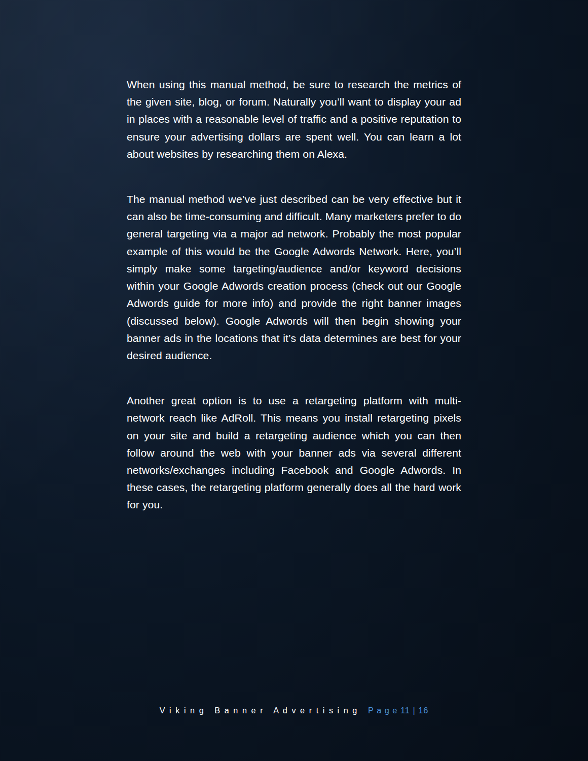When using this manual method, be sure to research the metrics of the given site, blog, or forum. Naturally you’ll want to display your ad in places with a reasonable level of traffic and a positive reputation to ensure your advertising dollars are spent well. You can learn a lot about websites by researching them on Alexa.
The manual method we’ve just described can be very effective but it can also be time-consuming and difficult. Many marketers prefer to do general targeting via a major ad network. Probably the most popular example of this would be the Google Adwords Network. Here, you’ll simply make some targeting/audience and/or keyword decisions within your Google Adwords creation process (check out our Google Adwords guide for more info) and provide the right banner images (discussed below). Google Adwords will then begin showing your banner ads in the locations that it’s data determines are best for your desired audience.
Another great option is to use a retargeting platform with multi-network reach like AdRoll. This means you install retargeting pixels on your site and build a retargeting audience which you can then follow around the web with your banner ads via several different networks/exchanges including Facebook and Google Adwords. In these cases, the retargeting platform generally does all the hard work for you.
V i k i n g B a n n e r A d v e r t i s i n g P a g e 11 | 16